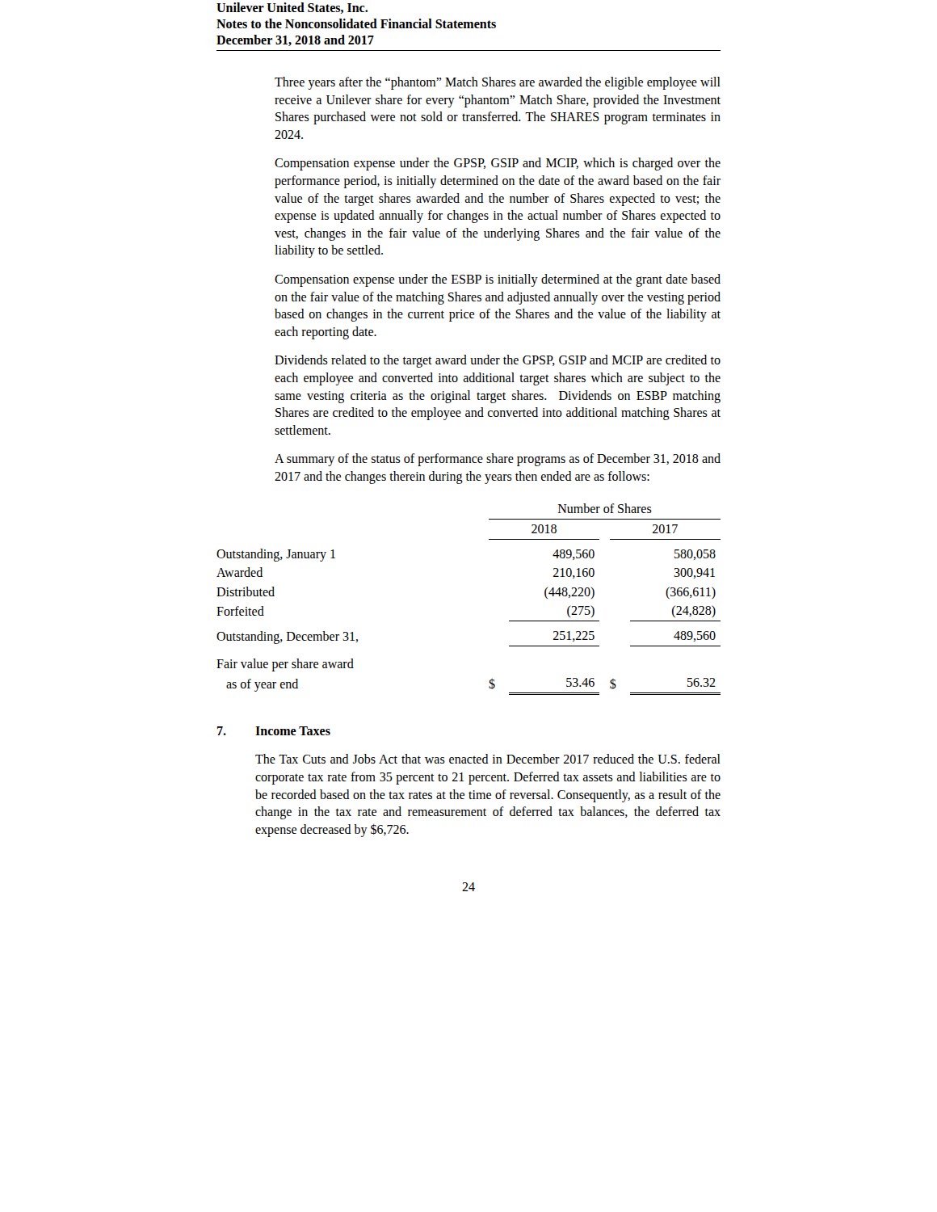Unilever United States, Inc.
Notes to the Nonconsolidated Financial Statements
December 31, 2018 and 2017
Three years after the “phantom” Match Shares are awarded the eligible employee will receive a Unilever share for every “phantom” Match Share, provided the Investment Shares purchased were not sold or transferred. The SHARES program terminates in 2024.
Compensation expense under the GPSP, GSIP and MCIP, which is charged over the performance period, is initially determined on the date of the award based on the fair value of the target shares awarded and the number of Shares expected to vest; the expense is updated annually for changes in the actual number of Shares expected to vest, changes in the fair value of the underlying Shares and the fair value of the liability to be settled.
Compensation expense under the ESBP is initially determined at the grant date based on the fair value of the matching Shares and adjusted annually over the vesting period based on changes in the current price of the Shares and the value of the liability at each reporting date.
Dividends related to the target award under the GPSP, GSIP and MCIP are credited to each employee and converted into additional target shares which are subject to the same vesting criteria as the original target shares. Dividends on ESBP matching Shares are credited to the employee and converted into additional matching Shares at settlement.
A summary of the status of performance share programs as of December 31, 2018 and 2017 and the changes therein during the years then ended are as follows:
| | | Number of Shares |
| | | 2018 | | 2017 |
| Outstanding, January 1 | | | 489,560 | | | 580,058 |
| Awarded | | | 210,160 | | | 300,941 |
| Distributed | | | (448,220) | | | (366,611) |
| Forfeited | | | (275) | | | (24,828) |
| Outstanding, December 31, | | | 251,225 | | | 489,560 |
| Fair value per share award | | | | | | |
| as of year end | | $ | 53.46 | | $ | 56.32 |
7.
Income Taxes
The Tax Cuts and Jobs Act that was enacted in December 2017 reduced the U.S. federal corporate tax rate from 35 percent to 21 percent. Deferred tax assets and liabilities are to be recorded based on the tax rates at the time of reversal. Consequently, as a result of the change in the tax rate and remeasurement of deferred tax balances, the deferred tax expense decreased by $6,726.
24